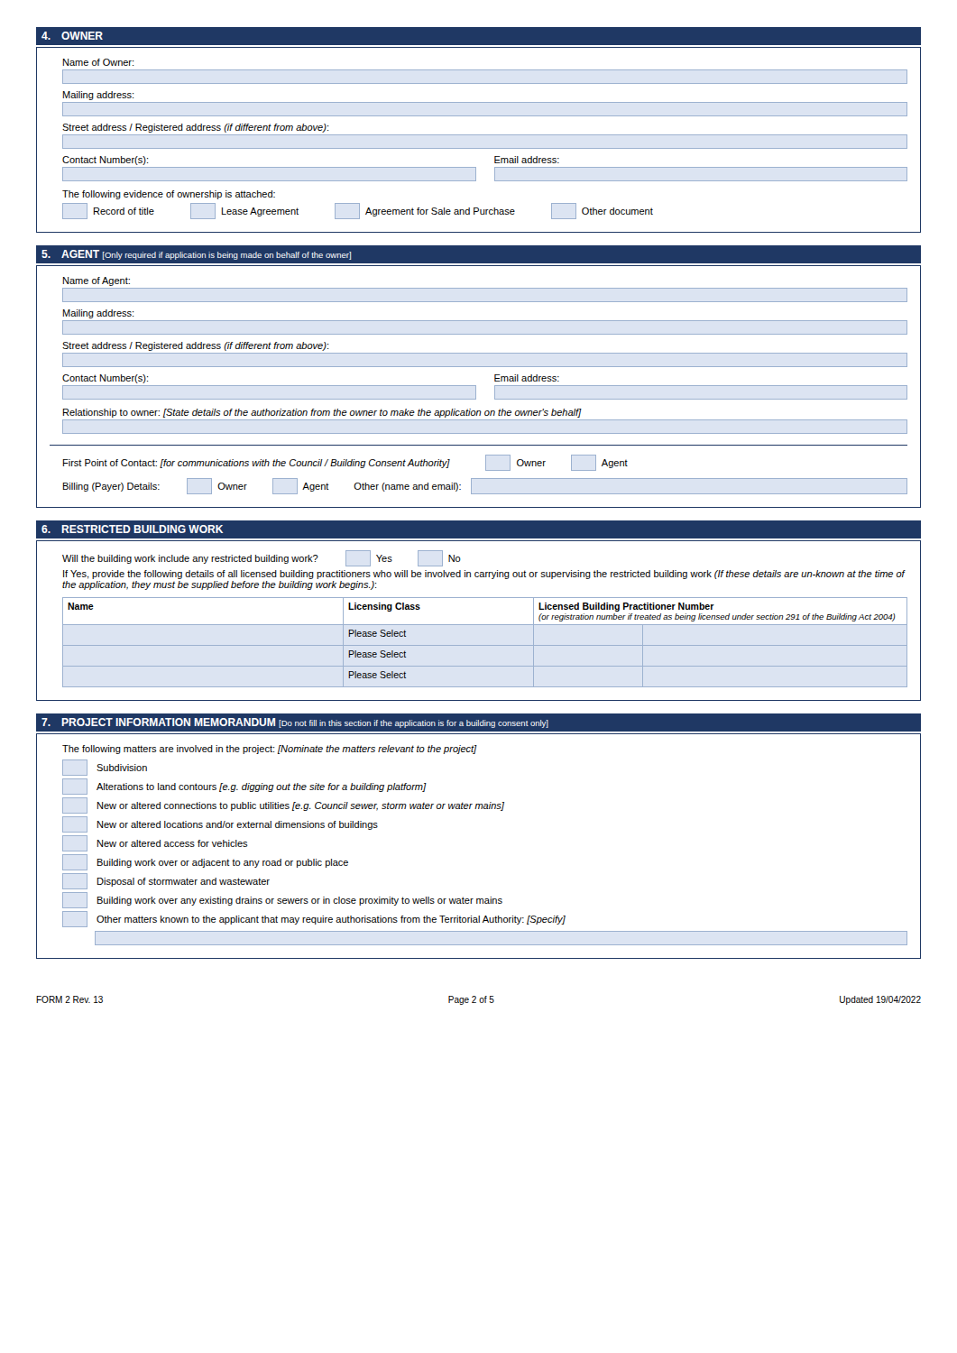4. OWNER
Name of Owner:
Mailing address:
Street address / Registered address (if different from above):
Contact Number(s):
Email address:
The following evidence of ownership is attached:
Record of title Lease Agreement Agreement for Sale and Purchase Other document
5. AGENT [Only required if application is being made on behalf of the owner]
Name of Agent:
Mailing address:
Street address / Registered address (if different from above):
Contact Number(s):
Email address:
Relationship to owner: [State details of the authorization from the owner to make the application on the owner's behalf]
First Point of Contact: [for communications with the Council / Building Consent Authority] Owner Agent
Billing (Payer) Details: Owner Agent Other (name and email):
6. RESTRICTED BUILDING WORK
Will the building work include any restricted building work? Yes No
If Yes, provide the following details of all licensed building practitioners who will be involved in carrying out or supervising the restricted building work (If these details are un-known at the time of the application, they must be supplied before the building work begins.):
| Name | Licensing Class | Licensed Building Practitioner Number (or registration number if treated as being licensed under section 291 of the Building Act 2004) |
| --- | --- | --- |
| | Please Select | | |
| | Please Select | | |
| | Please Select | | |
7. PROJECT INFORMATION MEMORANDUM [Do not fill in this section if the application is for a building consent only]
The following matters are involved in the project: [Nominate the matters relevant to the project]
Subdivision
Alterations to land contours [e.g. digging out the site for a building platform]
New or altered connections to public utilities [e.g. Council sewer, storm water or water mains]
New or altered locations and/or external dimensions of buildings
New or altered access for vehicles
Building work over or adjacent to any road or public place
Disposal of stormwater and wastewater
Building work over any existing drains or sewers or in close proximity to wells or water mains
Other matters known to the applicant that may require authorisations from the Territorial Authority: [Specify]
FORM 2 Rev. 13 Page 2 of 5 Updated 19/04/2022